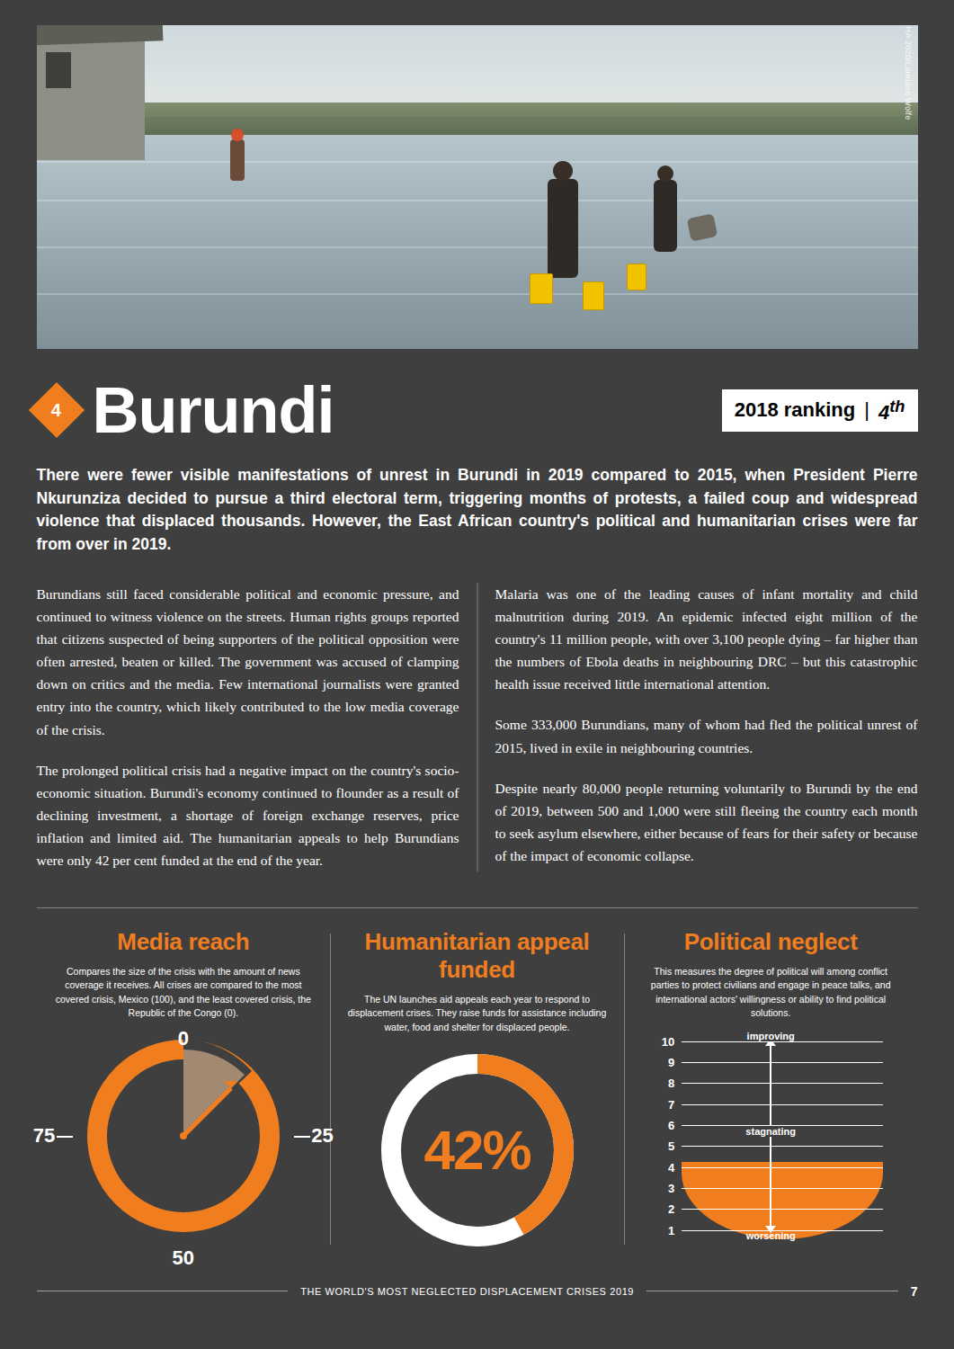Photo: OCHA 2020/Lauriane Wolfe
4
Burundi
2018 ranking | 4th
There were fewer visible manifestations of unrest in Burundi in 2019 compared to 2015, when President Pierre Nkurunziza decided to pursue a third electoral term, triggering months of protests, a failed coup and widespread violence that displaced thousands. However, the East African country's political and humanitarian crises were far from over in 2019.
Burundians still faced considerable political and economic pressure, and continued to witness violence on the streets. Human rights groups reported that citizens suspected of being supporters of the political opposition were often arrested, beaten or killed. The government was accused of clamping down on critics and the media. Few international journalists were granted entry into the country, which likely contributed to the low media coverage of the crisis.
The prolonged political crisis had a negative impact on the country's socio-economic situation. Burundi's economy continued to flounder as a result of declining investment, a shortage of foreign exchange reserves, price inflation and limited aid. The humanitarian appeals to help Burundians were only 42 per cent funded at the end of the year.
Malaria was one of the leading causes of infant mortality and child malnutrition during 2019. An epidemic infected eight million of the country's 11 million people, with over 3,100 people dying – far higher than the numbers of Ebola deaths in neighbouring DRC – but this catastrophic health issue received little international attention.
Some 333,000 Burundians, many of whom had fled the political unrest of 2015, lived in exile in neighbouring countries.
Despite nearly 80,000 people returning voluntarily to Burundi by the end of 2019, between 500 and 1,000 were still fleeing the country each month to seek asylum elsewhere, either because of fears for their safety or because of the impact of economic collapse.
Media reach
Compares the size of the crisis with the amount of news coverage it receives. All crises are compared to the most covered crisis, Mexico (100), and the least covered crisis, the Republic of the Congo (0).
0 50 75 25
Humanitarian appeal funded
The UN launches aid appeals each year to respond to displacement crises. They raise funds for assistance including water, food and shelter for displaced people.
42%
Political neglect
This measures the degree of political will among conflict parties to protect civilians and engage in peace talks, and international actors' willingness or ability to find political solutions.
10
9
8
7
6
5
4
3
2
1
improving stagnating worsening
THE WORLD'S MOST NEGLECTED DISPLACEMENT CRISES 2019 7